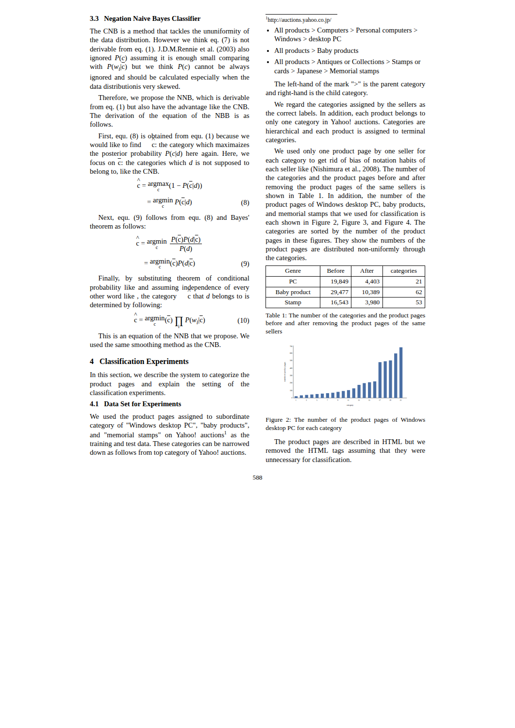3.3 Negation Naive Bayes Classifier
The CNB is a method that tackles the ununiformity of the data distribution. However we think eq. (7) is not derivable from eq. (1). J.D.M.Rennie et al. (2003) also ignored P(c) assuming it is enough small comparing with P(wi|c) but we think P(c) cannot be always ignored and should be calculated especially when the data distributionis very skewed.
Therefore, we propose the NNB, which is derivable from eq. (1) but also have the advantage like the CNB. The derivation of the equation of the NBB is as follows.
First, equ. (8) is obtained from equ. (1) because we would like to find c: the category which maximaizes the posterior probability P(c|d) here again. Here, we focus on c: the categories which d is not supposed to belong to, like the CNB.
c = argmax c(1 − P(c|d))
= argmin c P(c|d) (8)
Next, equ. (9) follows from equ. (8) and Bayes' theorem as follows:
c = argmin c P(c)P(d|c) P(d)
= argmin c(c)P(d|c) (9)
Finally, by substituting theorem of conditional probability like and assuming independence of every other word like , the category c that d belongs to is determined by following:
c = argmin c(c) ∏i P(wi|c) (10)
This is an equation of the NNB that we propose. We used the same smoothing method as the CNB.
4 Classification Experiments
In this section, we describe the system to categorize the product pages and explain the setting of the classification experiments.
4.1 Data Set for Experiments
We used the product pages assigned to subordinate category of "Windows desktop PC", "baby products", and "memorial stamps" on Yahoo! auctions1 as the training and test data. These categories can be narrowed down as follows from top category of Yahoo! auctions.
1http://auctions.yahoo.co.jp/
All products > Computers > Personal computers > Windows > desktop PC
All products > Baby products
All products > Antiques or Collections > Stamps or cards > Japanese > Memorial stamps
The left-hand of the mark ">" is the parent category and right-hand is the child category.
We regard the categories assigned by the sellers as the correct labels. In addition, each product belongs to only one category in Yahoo! auctions. Categories are hierarchical and each product is assigned to terminal categories.
We used only one product page by one seller for each category to get rid of bias of notation habits of each seller like (Nishimura et al., 2008). The number of the categories and the product pages before and after removing the product pages of the same sellers is shown in Table 1. In addition, the number of the product pages of Windows desktop PC, baby products, and memorial stamps that we used for classification is each shown in Figure 2, Figure 3, and Figure 4. The categories are sorted by the number of the product pages in these figures. They show the numbers of the product pages are distributed non-uniformly through the categories.
| Genre | Before | After | categories |
| --- | --- | --- | --- |
| PC | 19,849 | 4,403 | 21 |
| Baby product | 29,477 | 10,389 | 62 |
| Stamp | 16,543 | 3,980 | 53 |
Table 1: The number of the categories and the product pages before and after removing the product pages of the same sellers
0 100 200 300 400 500 600 700 1 3 5 7 9 11 13 15 17 19 21 category number of product pages
Figure 2: The number of the product pages of Windows desktop PC for each category
The product pages are described in HTML but we removed the HTML tags assuming that they were unnecessary for classification.
588